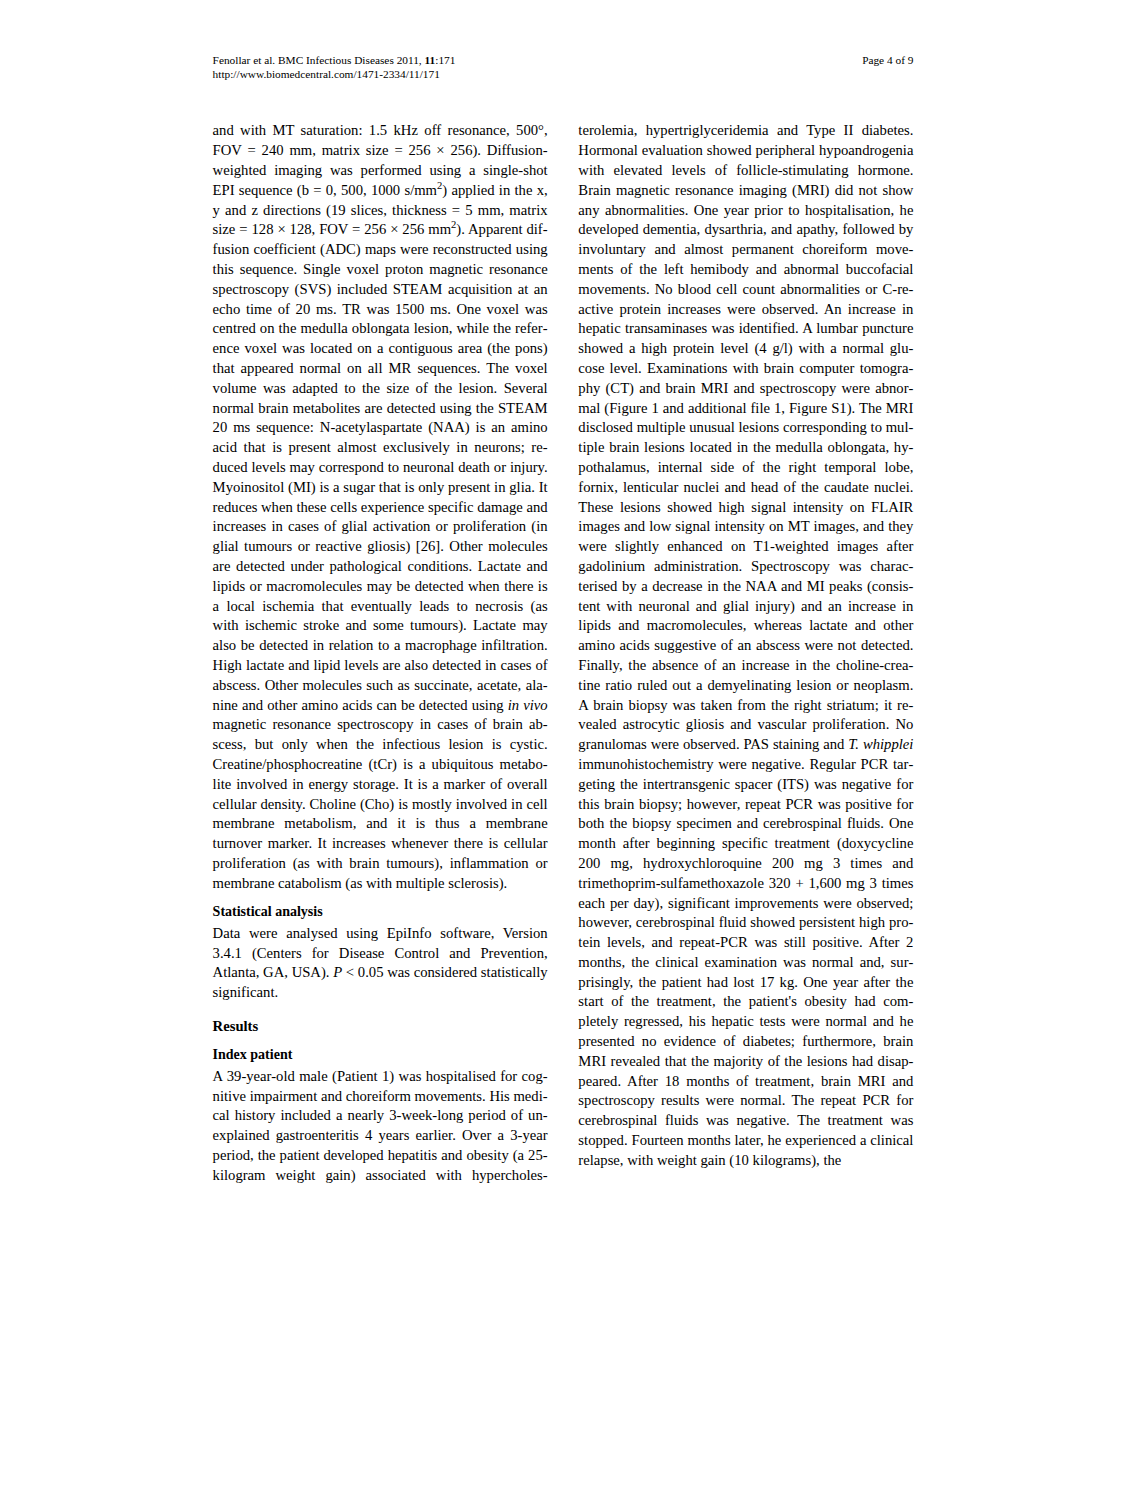Fenollar et al. BMC Infectious Diseases 2011, 11:171 http://www.biomedcentral.com/1471-2334/11/171
Page 4 of 9
and with MT saturation: 1.5 kHz off resonance, 500°, FOV = 240 mm, matrix size = 256 × 256). Diffusion-weighted imaging was performed using a single-shot EPI sequence (b = 0, 500, 1000 s/mm2) applied in the x, y and z directions (19 slices, thickness = 5 mm, matrix size = 128 × 128, FOV = 256 × 256 mm2). Apparent diffusion coefficient (ADC) maps were reconstructed using this sequence. Single voxel proton magnetic resonance spectroscopy (SVS) included STEAM acquisition at an echo time of 20 ms. TR was 1500 ms. One voxel was centred on the medulla oblongata lesion, while the reference voxel was located on a contiguous area (the pons) that appeared normal on all MR sequences. The voxel volume was adapted to the size of the lesion. Several normal brain metabolites are detected using the STEAM 20 ms sequence: N-acetylaspartate (NAA) is an amino acid that is present almost exclusively in neurons; reduced levels may correspond to neuronal death or injury. Myoinositol (MI) is a sugar that is only present in glia. It reduces when these cells experience specific damage and increases in cases of glial activation or proliferation (in glial tumours or reactive gliosis) [26]. Other molecules are detected under pathological conditions. Lactate and lipids or macromolecules may be detected when there is a local ischemia that eventually leads to necrosis (as with ischemic stroke and some tumours). Lactate may also be detected in relation to a macrophage infiltration. High lactate and lipid levels are also detected in cases of abscess. Other molecules such as succinate, acetate, alanine and other amino acids can be detected using in vivo magnetic resonance spectroscopy in cases of brain abscess, but only when the infectious lesion is cystic. Creatine/phosphocreatine (tCr) is a ubiquitous metabolite involved in energy storage. It is a marker of overall cellular density. Choline (Cho) is mostly involved in cell membrane metabolism, and it is thus a membrane turnover marker. It increases whenever there is cellular proliferation (as with brain tumours), inflammation or membrane catabolism (as with multiple sclerosis).
Statistical analysis
Data were analysed using EpiInfo software, Version 3.4.1 (Centers for Disease Control and Prevention, Atlanta, GA, USA). P < 0.05 was considered statistically significant.
Results
Index patient
A 39-year-old male (Patient 1) was hospitalised for cognitive impairment and choreiform movements. His medical history included a nearly 3-week-long period of unexplained gastroenteritis 4 years earlier. Over a 3-year period, the patient developed hepatitis and obesity (a 25-kilogram weight gain) associated with hypercholesterolemia, hypertriglyceridemia and Type II diabetes. Hormonal evaluation showed peripheral hypoandrogenia with elevated levels of follicle-stimulating hormone. Brain magnetic resonance imaging (MRI) did not show any abnormalities. One year prior to hospitalisation, he developed dementia, dysarthria, and apathy, followed by involuntary and almost permanent choreiform movements of the left hemibody and abnormal buccofacial movements. No blood cell count abnormalities or C-reactive protein increases were observed. An increase in hepatic transaminases was identified. A lumbar puncture showed a high protein level (4 g/l) with a normal glucose level. Examinations with brain computer tomography (CT) and brain MRI and spectroscopy were abnormal (Figure 1 and additional file 1, Figure S1). The MRI disclosed multiple unusual lesions corresponding to multiple brain lesions located in the medulla oblongata, hypothalamus, internal side of the right temporal lobe, fornix, lenticular nuclei and head of the caudate nuclei. These lesions showed high signal intensity on FLAIR images and low signal intensity on MT images, and they were slightly enhanced on T1-weighted images after gadolinium administration. Spectroscopy was characterised by a decrease in the NAA and MI peaks (consistent with neuronal and glial injury) and an increase in lipids and macromolecules, whereas lactate and other amino acids suggestive of an abscess were not detected. Finally, the absence of an increase in the choline-creatine ratio ruled out a demyelinating lesion or neoplasm. A brain biopsy was taken from the right striatum; it revealed astrocytic gliosis and vascular proliferation. No granulomas were observed. PAS staining and T. whipplei immunohistochemistry were negative. Regular PCR targeting the intertransgenic spacer (ITS) was negative for this brain biopsy; however, repeat PCR was positive for both the biopsy specimen and cerebrospinal fluids. One month after beginning specific treatment (doxycycline 200 mg, hydroxychloroquine 200 mg 3 times and trimethoprim-sulfamethoxazole 320 + 1,600 mg 3 times each per day), significant improvements were observed; however, cerebrospinal fluid showed persistent high protein levels, and repeat-PCR was still positive. After 2 months, the clinical examination was normal and, surprisingly, the patient had lost 17 kg. One year after the start of the treatment, the patient's obesity had completely regressed, his hepatic tests were normal and he presented no evidence of diabetes; furthermore, brain MRI revealed that the majority of the lesions had disappeared. After 18 months of treatment, brain MRI and spectroscopy results were normal. The repeat PCR for cerebrospinal fluids was negative. The treatment was stopped. Fourteen months later, he experienced a clinical relapse, with weight gain (10 kilograms), the